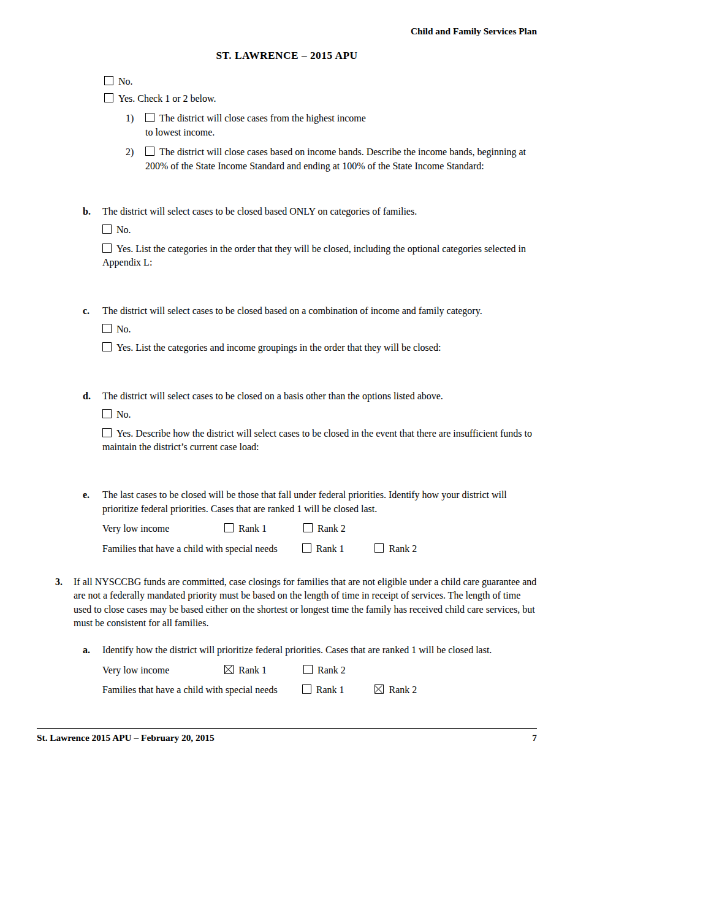Child and Family Services Plan
ST. LAWRENCE – 2015 APU
No.
Yes. Check 1 or 2 below.
1)
The district will close cases from the highest income
to lowest income.
2)
The district will close cases based on income bands. Describe the income bands, beginning at 200% of the State Income Standard and ending at 100% of the State Income Standard:
b.
The district will select cases to be closed based ONLY on categories of families.
No.
Yes. List the categories in the order that they will be closed, including the optional categories selected in Appendix L:
c.
The district will select cases to be closed based on a combination of income and family category.
No.
Yes. List the categories and income groupings in the order that they will be closed:
d.
The district will select cases to be closed on a basis other than the options listed above.
No.
Yes. Describe how the district will select cases to be closed in the event that there are insufficient funds to maintain the district’s current case load:
e.
The last cases to be closed will be those that fall under federal priorities. Identify how your district will prioritize federal priorities. Cases that are ranked 1 will be closed last.
Very low income Rank 1 Rank 2
Families that have a child with special needs Rank 1 Rank 2
3.
If all NYSCCBG funds are committed, case closings for families that are not eligible under a child care guarantee and are not a federally mandated priority must be based on the length of time in receipt of services. The length of time used to close cases may be based either on the shortest or longest time the family has received child care services, but must be consistent for all families.
a.
Identify how the district will prioritize federal priorities. Cases that are ranked 1 will be closed last.
Very low income Rank 1 Rank 2
Families that have a child with special needs Rank 1 Rank 2
St. Lawrence 2015 APU – February 20, 2015 7